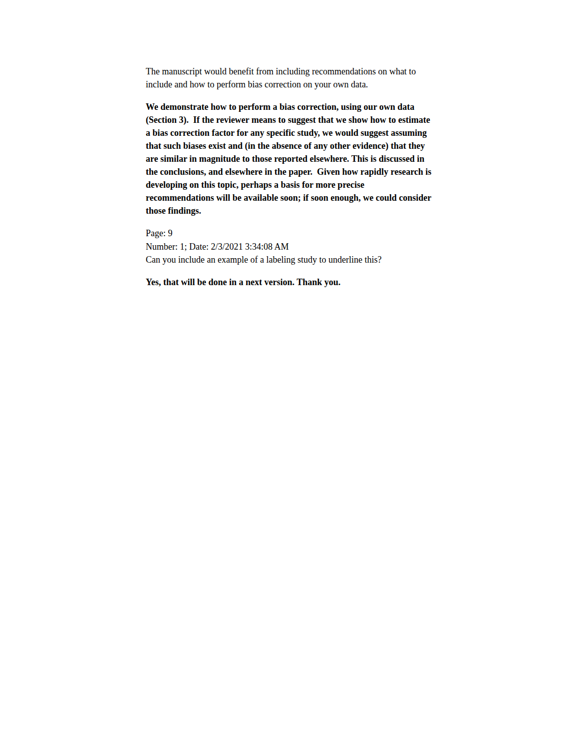The manuscript would benefit from including recommendations on what to include and how to perform bias correction on your own data.
We demonstrate how to perform a bias correction, using our own data (Section 3). If the reviewer means to suggest that we show how to estimate a bias correction factor for any specific study, we would suggest assuming that such biases exist and (in the absence of any other evidence) that they are similar in magnitude to those reported elsewhere. This is discussed in the conclusions, and elsewhere in the paper. Given how rapidly research is developing on this topic, perhaps a basis for more precise recommendations will be available soon; if soon enough, we could consider those findings.
Page: 9
Number: 1; Date: 2/3/2021 3:34:08 AM
Can you include an example of a labeling study to underline this?
Yes, that will be done in a next version. Thank you.